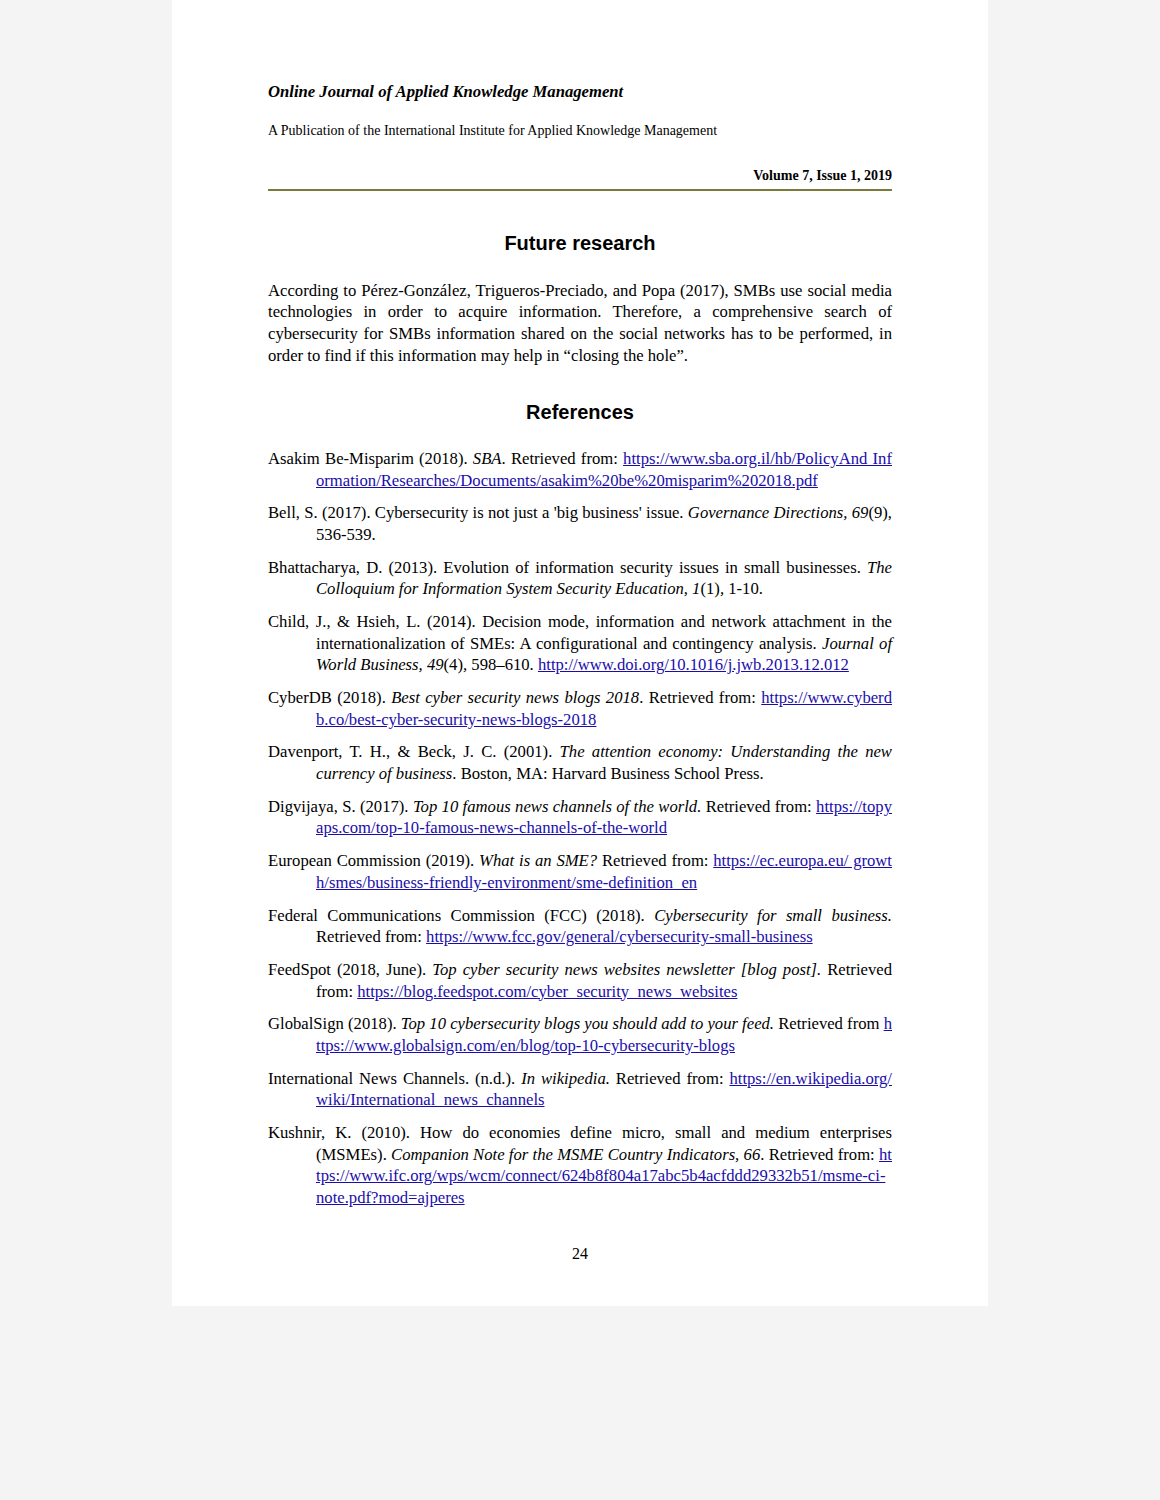Online Journal of Applied Knowledge Management
A Publication of the International Institute for Applied Knowledge Management
Volume 7, Issue 1, 2019
Future research
According to Pérez-González, Trigueros-Preciado, and Popa (2017), SMBs use social media technologies in order to acquire information. Therefore, a comprehensive search of cybersecurity for SMBs information shared on the social networks has to be performed, in order to find if this information may help in “closing the hole”.
References
Asakim Be-Misparim (2018). SBA. Retrieved from: https://www.sba.org.il/hb/PolicyAnd Information/Researches/Documents/asakim%20be%20misparim%202018.pdf
Bell, S. (2017). Cybersecurity is not just a 'big business' issue. Governance Directions, 69(9), 536-539.
Bhattacharya, D. (2013). Evolution of information security issues in small businesses. The Colloquium for Information System Security Education, 1(1), 1-10.
Child, J., & Hsieh, L. (2014). Decision mode, information and network attachment in the internationalization of SMEs: A configurational and contingency analysis. Journal of World Business, 49(4), 598–610. http://www.doi.org/10.1016/j.jwb.2013.12.012
CyberDB (2018). Best cyber security news blogs 2018. Retrieved from: https://www.cyberdb.co/best-cyber-security-news-blogs-2018
Davenport, T. H., & Beck, J. C. (2001). The attention economy: Understanding the new currency of business. Boston, MA: Harvard Business School Press.
Digvijaya, S. (2017). Top 10 famous news channels of the world. Retrieved from: https://topyaps.com/top-10-famous-news-channels-of-the-world
European Commission (2019). What is an SME? Retrieved from: https://ec.europa.eu/ growth/smes/business-friendly-environment/sme-definition_en
Federal Communications Commission (FCC) (2018). Cybersecurity for small business. Retrieved from: https://www.fcc.gov/general/cybersecurity-small-business
FeedSpot (2018, June). Top cyber security news websites newsletter [blog post]. Retrieved from: https://blog.feedspot.com/cyber_security_news_websites
GlobalSign (2018). Top 10 cybersecurity blogs you should add to your feed. Retrieved from https://www.globalsign.com/en/blog/top-10-cybersecurity-blogs
International News Channels. (n.d.). In wikipedia. Retrieved from: https://en.wikipedia.org/ wiki/International_news_channels
Kushnir, K. (2010). How do economies define micro, small and medium enterprises (MSMEs). Companion Note for the MSME Country Indicators, 66. Retrieved from: https://www.ifc.org/wps/wcm/connect/624b8f804a17abc5b4acfddd29332b51/msme-ci-note.pdf?mod=ajperes
24